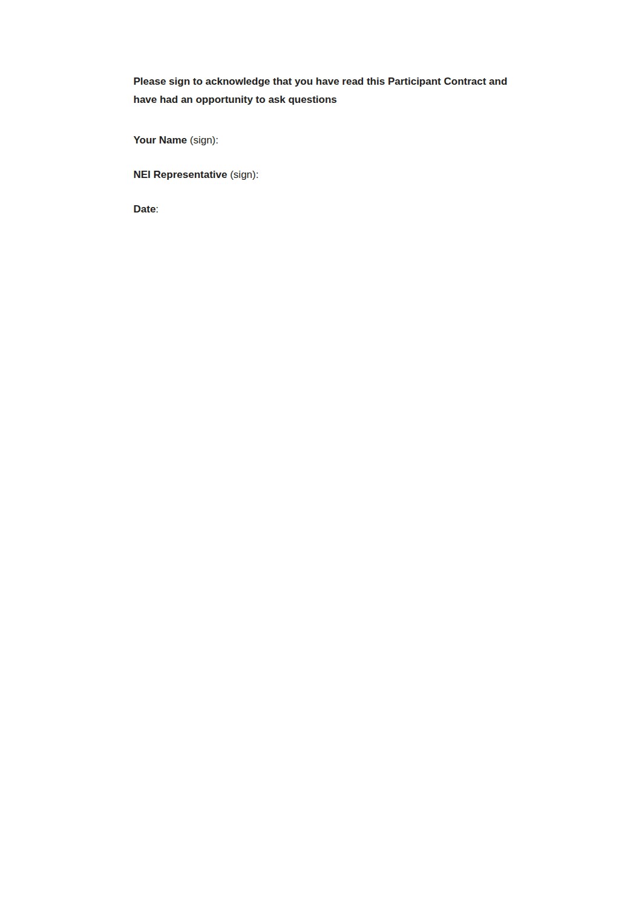Please sign to acknowledge that you have read this Participant Contract and have had an opportunity to ask questions
Your Name (sign):
NEI Representative (sign):
Date: